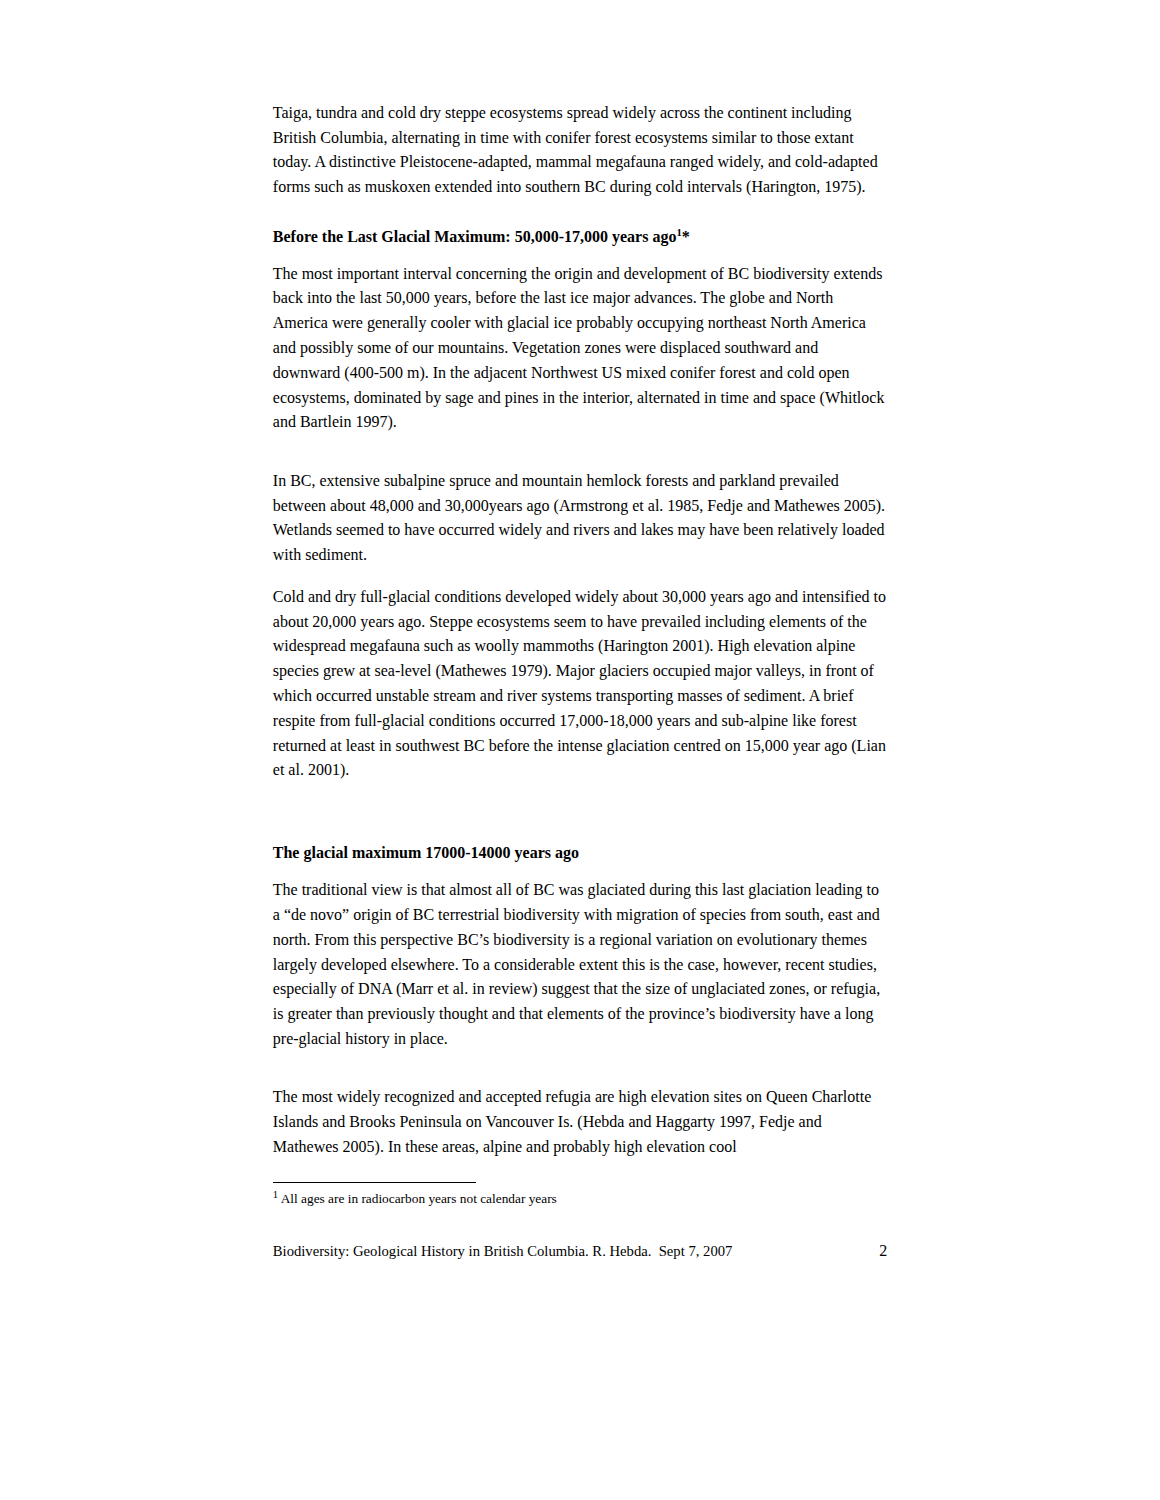Taiga, tundra and cold dry steppe ecosystems spread widely across the continent including British Columbia, alternating in time with conifer forest ecosystems similar to those extant today. A distinctive Pleistocene-adapted, mammal megafauna ranged widely, and cold-adapted forms such as muskoxen extended into southern BC during cold intervals (Harington, 1975).
Before the Last Glacial Maximum: 50,000-17,000 years ago1*
The most important interval concerning the origin and development of BC biodiversity extends back into the last 50,000 years, before the last ice major advances. The globe and North America were generally cooler with glacial ice probably occupying northeast North America and possibly some of our mountains. Vegetation zones were displaced southward and downward (400-500 m). In the adjacent Northwest US mixed conifer forest and cold open ecosystems, dominated by sage and pines in the interior, alternated in time and space (Whitlock and Bartlein 1997).
In BC, extensive subalpine spruce and mountain hemlock forests and parkland prevailed between about 48,000 and 30,000years ago (Armstrong et al. 1985, Fedje and Mathewes 2005). Wetlands seemed to have occurred widely and rivers and lakes may have been relatively loaded with sediment.
Cold and dry full-glacial conditions developed widely about 30,000 years ago and intensified to about 20,000 years ago. Steppe ecosystems seem to have prevailed including elements of the widespread megafauna such as woolly mammoths (Harington 2001). High elevation alpine species grew at sea-level (Mathewes 1979). Major glaciers occupied major valleys, in front of which occurred unstable stream and river systems transporting masses of sediment. A brief respite from full-glacial conditions occurred 17,000-18,000 years and sub-alpine like forest returned at least in southwest BC before the intense glaciation centred on 15,000 year ago (Lian et al. 2001).
The glacial maximum 17000-14000 years ago
The traditional view is that almost all of BC was glaciated during this last glaciation leading to a “de novo” origin of BC terrestrial biodiversity with migration of species from south, east and north. From this perspective BC’s biodiversity is a regional variation on evolutionary themes largely developed elsewhere. To a considerable extent this is the case, however, recent studies, especially of DNA (Marr et al. in review) suggest that the size of unglaciated zones, or refugia, is greater than previously thought and that elements of the province’s biodiversity have a long pre-glacial history in place.
The most widely recognized and accepted refugia are high elevation sites on Queen Charlotte Islands and Brooks Peninsula on Vancouver Is. (Hebda and Haggarty 1997, Fedje and Mathewes 2005). In these areas, alpine and probably high elevation cool
1 All ages are in radiocarbon years not calendar years
Biodiversity: Geological History in British Columbia. R. Hebda. Sept 7, 2007 2